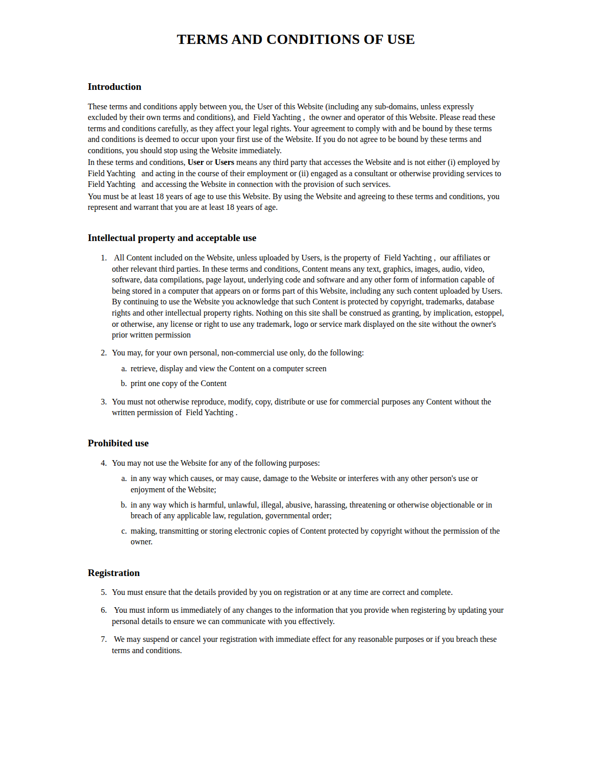TERMS AND CONDITIONS OF USE
Introduction
These terms and conditions apply between you, the User of this Website (including any sub-domains, unless expressly excluded by their own terms and conditions), and Field Yachting , the owner and operator of this Website. Please read these terms and conditions carefully, as they affect your legal rights. Your agreement to comply with and be bound by these terms and conditions is deemed to occur upon your first use of the Website. If you do not agree to be bound by these terms and conditions, you should stop using the Website immediately.
In these terms and conditions, User or Users means any third party that accesses the Website and is not either (i) employed by Field Yachting and acting in the course of their employment or (ii) engaged as a consultant or otherwise providing services to Field Yachting and accessing the Website in connection with the provision of such services.
You must be at least 18 years of age to use this Website. By using the Website and agreeing to these terms and conditions, you represent and warrant that you are at least 18 years of age.
Intellectual property and acceptable use
All Content included on the Website, unless uploaded by Users, is the property of Field Yachting , our affiliates or other relevant third parties. In these terms and conditions, Content means any text, graphics, images, audio, video, software, data compilations, page layout, underlying code and software and any other form of information capable of being stored in a computer that appears on or forms part of this Website, including any such content uploaded by Users. By continuing to use the Website you acknowledge that such Content is protected by copyright, trademarks, database rights and other intellectual property rights. Nothing on this site shall be construed as granting, by implication, estoppel, or otherwise, any license or right to use any trademark, logo or service mark displayed on the site without the owner's prior written permission
You may, for your own personal, non-commercial use only, do the following:
retrieve, display and view the Content on a computer screen
print one copy of the Content
You must not otherwise reproduce, modify, copy, distribute or use for commercial purposes any Content without the written permission of Field Yachting .
Prohibited use
You may not use the Website for any of the following purposes:
in any way which causes, or may cause, damage to the Website or interferes with any other person's use or enjoyment of the Website;
in any way which is harmful, unlawful, illegal, abusive, harassing, threatening or otherwise objectionable or in breach of any applicable law, regulation, governmental order;
making, transmitting or storing electronic copies of Content protected by copyright without the permission of the owner.
Registration
You must ensure that the details provided by you on registration or at any time are correct and complete.
You must inform us immediately of any changes to the information that you provide when registering by updating your personal details to ensure we can communicate with you effectively.
We may suspend or cancel your registration with immediate effect for any reasonable purposes or if you breach these terms and conditions.